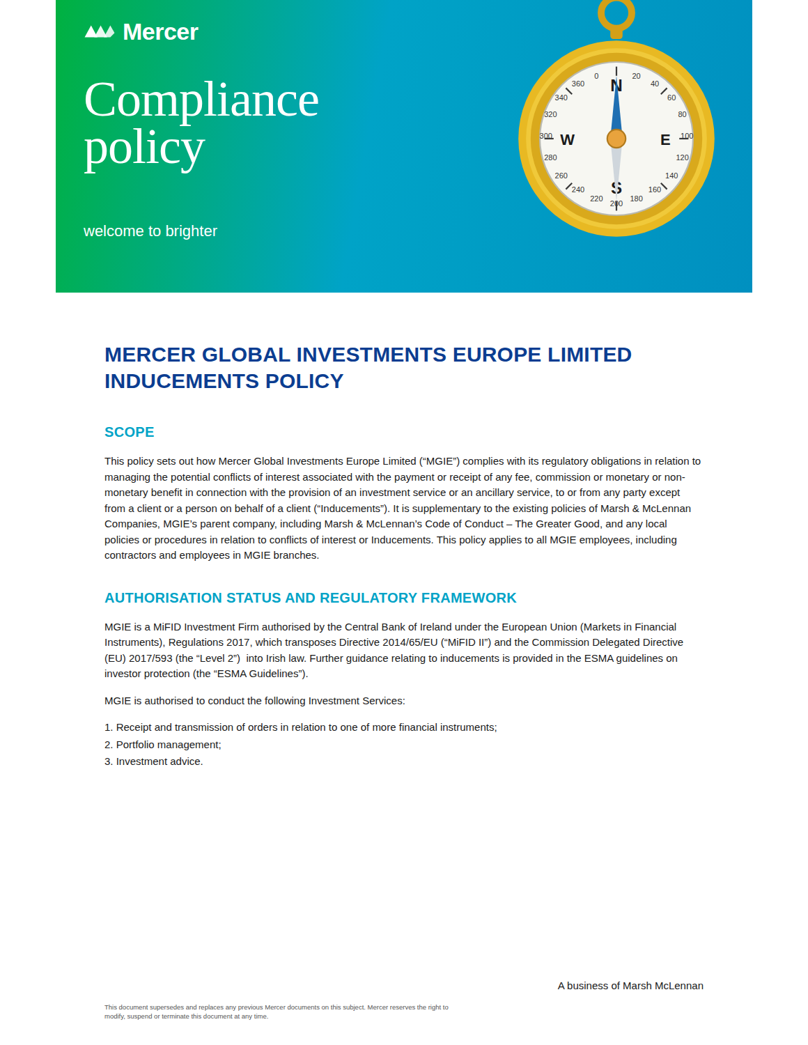Mercer
Compliance
policy
welcome to brighter
N S W E 20 40 60 80 100 120 140 160 180 200 220 240 260 280 300 320 340 360 0
MERCER GLOBAL INVESTMENTS EUROPE LIMITED
INDUCEMENTS POLICY
SCOPE
This policy sets out how Mercer Global Investments Europe Limited (“MGIE”) complies with its regulatory obligations in relation to managing the potential conflicts of interest associated with the payment or receipt of any fee, commission or monetary or non-monetary benefit in connection with the provision of an investment service or an ancillary service, to or from any party except from a client or a person on behalf of a client (“Inducements”). It is supplementary to the existing policies of Marsh & McLennan Companies, MGIE’s parent company, including Marsh & McLennan’s Code of Conduct – The Greater Good, and any local policies or procedures in relation to conflicts of interest or Inducements. This policy applies to all MGIE employees, including contractors and employees in MGIE branches.
AUTHORISATION STATUS AND REGULATORY FRAMEWORK
MGIE is a MiFID Investment Firm authorised by the Central Bank of Ireland under the European Union (Markets in Financial Instruments), Regulations 2017, which transposes Directive 2014/65/EU (“MiFID II”) and the Commission Delegated Directive (EU) 2017/593 (the “Level 2”) into Irish law. Further guidance relating to inducements is provided in the ESMA guidelines on investor protection (the “ESMA Guidelines”).
MGIE is authorised to conduct the following Investment Services:
1. Receipt and transmission of orders in relation to one of more financial instruments;
2. Portfolio management;
3. Investment advice.
A business of Marsh McLennan
This document supersedes and replaces any previous Mercer documents on this subject. Mercer reserves the right to modify, suspend or terminate this document at any time.